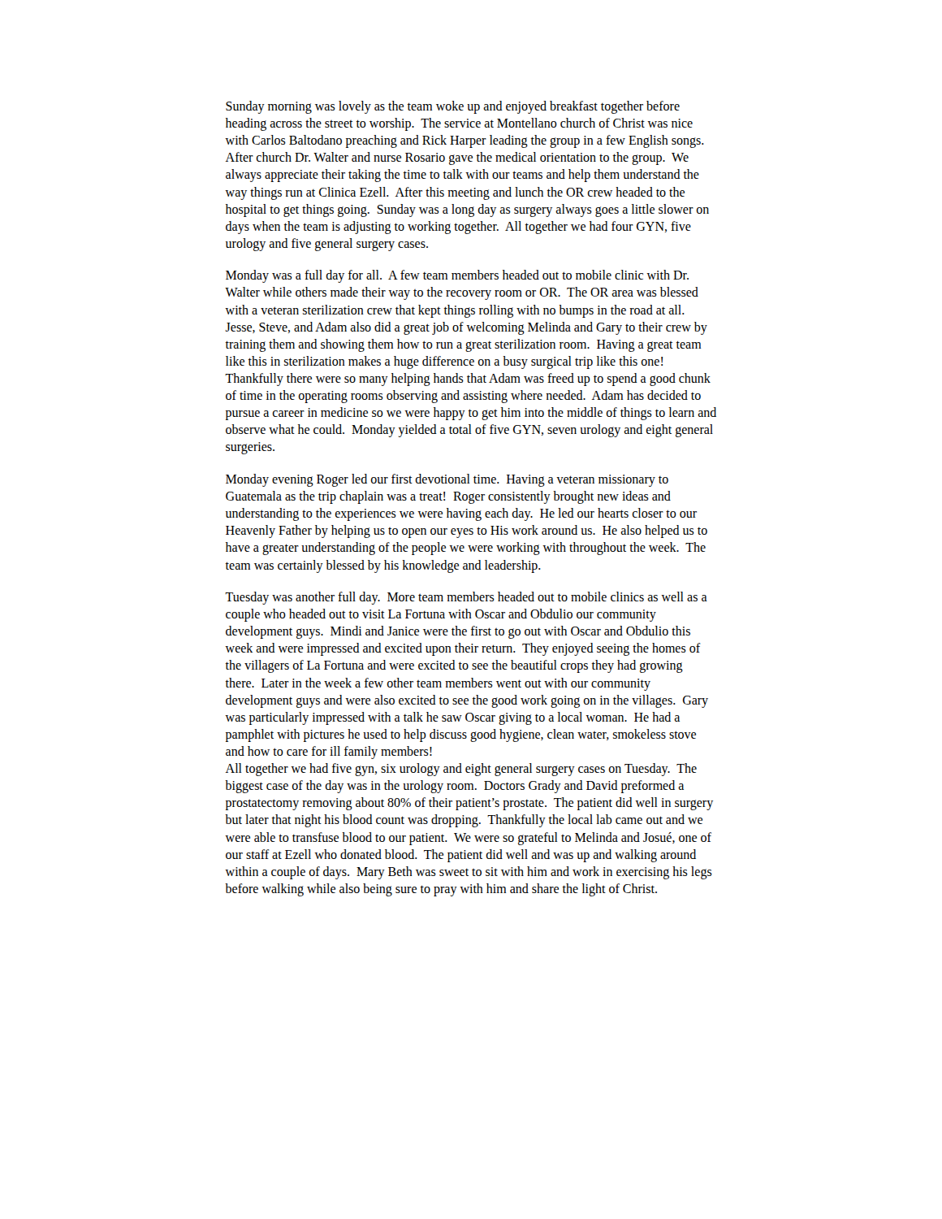Sunday morning was lovely as the team woke up and enjoyed breakfast together before heading across the street to worship. The service at Montellano church of Christ was nice with Carlos Baltodano preaching and Rick Harper leading the group in a few English songs. After church Dr. Walter and nurse Rosario gave the medical orientation to the group. We always appreciate their taking the time to talk with our teams and help them understand the way things run at Clinica Ezell. After this meeting and lunch the OR crew headed to the hospital to get things going. Sunday was a long day as surgery always goes a little slower on days when the team is adjusting to working together. All together we had four GYN, five urology and five general surgery cases.
Monday was a full day for all. A few team members headed out to mobile clinic with Dr. Walter while others made their way to the recovery room or OR. The OR area was blessed with a veteran sterilization crew that kept things rolling with no bumps in the road at all. Jesse, Steve, and Adam also did a great job of welcoming Melinda and Gary to their crew by training them and showing them how to run a great sterilization room. Having a great team like this in sterilization makes a huge difference on a busy surgical trip like this one! Thankfully there were so many helping hands that Adam was freed up to spend a good chunk of time in the operating rooms observing and assisting where needed. Adam has decided to pursue a career in medicine so we were happy to get him into the middle of things to learn and observe what he could. Monday yielded a total of five GYN, seven urology and eight general surgeries.
Monday evening Roger led our first devotional time. Having a veteran missionary to Guatemala as the trip chaplain was a treat! Roger consistently brought new ideas and understanding to the experiences we were having each day. He led our hearts closer to our Heavenly Father by helping us to open our eyes to His work around us. He also helped us to have a greater understanding of the people we were working with throughout the week. The team was certainly blessed by his knowledge and leadership.
Tuesday was another full day. More team members headed out to mobile clinics as well as a couple who headed out to visit La Fortuna with Oscar and Obdulio our community development guys. Mindi and Janice were the first to go out with Oscar and Obdulio this week and were impressed and excited upon their return. They enjoyed seeing the homes of the villagers of La Fortuna and were excited to see the beautiful crops they had growing there. Later in the week a few other team members went out with our community development guys and were also excited to see the good work going on in the villages. Gary was particularly impressed with a talk he saw Oscar giving to a local woman. He had a pamphlet with pictures he used to help discuss good hygiene, clean water, smokeless stove and how to care for ill family members!
All together we had five gyn, six urology and eight general surgery cases on Tuesday. The biggest case of the day was in the urology room. Doctors Grady and David preformed a prostatectomy removing about 80% of their patient’s prostate. The patient did well in surgery but later that night his blood count was dropping. Thankfully the local lab came out and we were able to transfuse blood to our patient. We were so grateful to Melinda and Josué, one of our staff at Ezell who donated blood. The patient did well and was up and walking around within a couple of days. Mary Beth was sweet to sit with him and work in exercising his legs before walking while also being sure to pray with him and share the light of Christ.